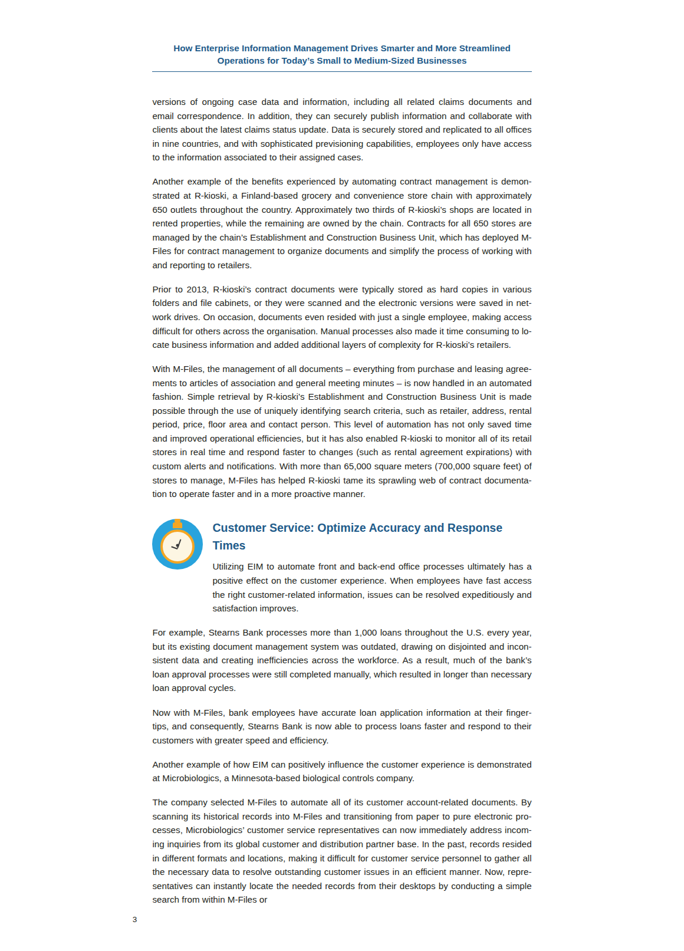How Enterprise Information Management Drives Smarter and More Streamlined Operations for Today’s Small to Medium-Sized Businesses
versions of ongoing case data and information, including all related claims documents and email correspondence. In addition, they can securely publish information and collaborate with clients about the latest claims status update. Data is securely stored and replicated to all offices in nine countries, and with sophisticated previsioning capabilities, employees only have access to the information associated to their assigned cases.
Another example of the benefits experienced by automating contract management is demonstrated at R-kioski, a Finland-based grocery and convenience store chain with approximately 650 outlets throughout the country. Approximately two thirds of R-kioski’s shops are located in rented properties, while the remaining are owned by the chain. Contracts for all 650 stores are managed by the chain’s Establishment and Construction Business Unit, which has deployed M-Files for contract management to organize documents and simplify the process of working with and reporting to retailers.
Prior to 2013, R-kioski’s contract documents were typically stored as hard copies in various folders and file cabinets, or they were scanned and the electronic versions were saved in network drives. On occasion, documents even resided with just a single employee, making access difficult for others across the organisation. Manual processes also made it time consuming to locate business information and added additional layers of complexity for R-kioski’s retailers.
With M-Files, the management of all documents – everything from purchase and leasing agreements to articles of association and general meeting minutes – is now handled in an automated fashion. Simple retrieval by R-kioski’s Establishment and Construction Business Unit is made possible through the use of uniquely identifying search criteria, such as retailer, address, rental period, price, floor area and contact person. This level of automation has not only saved time and improved operational efficiencies, but it has also enabled R-kioski to monitor all of its retail stores in real time and respond faster to changes (such as rental agreement expirations) with custom alerts and notifications. With more than 65,000 square meters (700,000 square feet) of stores to manage, M-Files has helped R-kioski tame its sprawling web of contract documentation to operate faster and in a more proactive manner.
Customer Service: Optimize Accuracy and Response Times
Utilizing EIM to automate front and back-end office processes ultimately has a positive effect on the customer experience. When employees have fast access the right customer-related information, issues can be resolved expeditiously and satisfaction improves.
For example, Stearns Bank processes more than 1,000 loans throughout the U.S. every year, but its existing document management system was outdated, drawing on disjointed and inconsistent data and creating inefficiencies across the workforce. As a result, much of the bank’s loan approval processes were still completed manually, which resulted in longer than necessary loan approval cycles.
Now with M-Files, bank employees have accurate loan application information at their fingertips, and consequently, Stearns Bank is now able to process loans faster and respond to their customers with greater speed and efficiency.
Another example of how EIM can positively influence the customer experience is demonstrated at Microbiologics, a Minnesota-based biological controls company.
The company selected M-Files to automate all of its customer account-related documents. By scanning its historical records into M-Files and transitioning from paper to pure electronic processes, Microbiologics’ customer service representatives can now immediately address incoming inquiries from its global customer and distribution partner base. In the past, records resided in different formats and locations, making it difficult for customer service personnel to gather all the necessary data to resolve outstanding customer issues in an efficient manner. Now, representatives can instantly locate the needed records from their desktops by conducting a simple search from within M-Files or
3